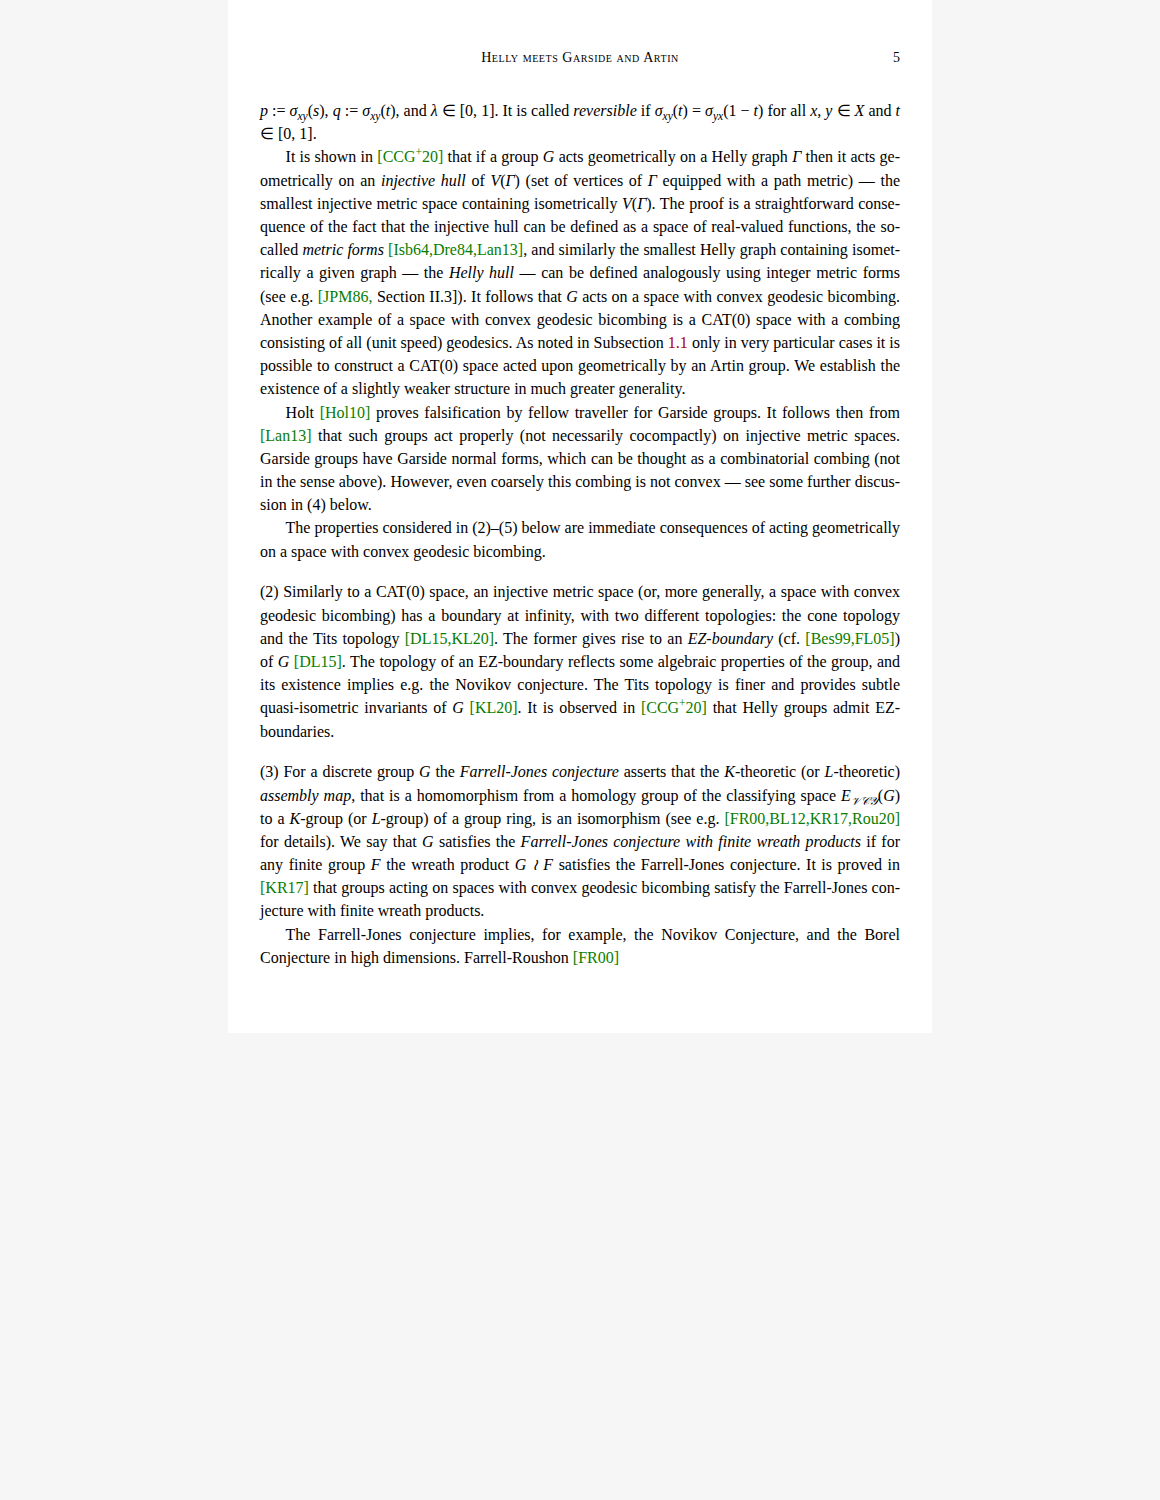Helly meets Garside and Artin 5
p := σxy(s), q := σxy(t), and λ ∈ [0, 1]. It is called reversible if σxy(t) = σyx(1 − t) for all x, y ∈ X and t ∈ [0, 1].
It is shown in [CCG+20] that if a group G acts geometrically on a Helly graph Γ then it acts geometrically on an injective hull of V(Γ) (set of vertices of Γ equipped with a path metric) — the smallest injective metric space containing isometrically V(Γ). The proof is a straightforward consequence of the fact that the injective hull can be defined as a space of real-valued functions, the so-called metric forms [Isb64, Dre84, Lan13], and similarly the smallest Helly graph containing isometrically a given graph — the Helly hull — can be defined analogously using integer metric forms (see e.g. [JPM86, Section II.3]). It follows that G acts on a space with convex geodesic bicombing. Another example of a space with convex geodesic bicombing is a CAT(0) space with a combing consisting of all (unit speed) geodesics. As noted in Subsection 1.1 only in very particular cases it is possible to construct a CAT(0) space acted upon geometrically by an Artin group. We establish the existence of a slightly weaker structure in much greater generality.
Holt [Hol10] proves falsification by fellow traveller for Garside groups. It follows then from [Lan13] that such groups act properly (not necessarily cocompactly) on injective metric spaces. Garside groups have Garside normal forms, which can be thought as a combinatorial combing (not in the sense above). However, even coarsely this combing is not convex — see some further discussion in (4) below.
The properties considered in (2)–(5) below are immediate consequences of acting geometrically on a space with convex geodesic bicombing.
(2) Similarly to a CAT(0) space, an injective metric space (or, more generally, a space with convex geodesic bicombing) has a boundary at infinity, with two different topologies: the cone topology and the Tits topology [DL15, KL20]. The former gives rise to an EZ-boundary (cf. [Bes99, FL05]) of G [DL15]. The topology of an EZ-boundary reflects some algebraic properties of the group, and its existence implies e.g. the Novikov conjecture. The Tits topology is finer and provides subtle quasi-isometric invariants of G [KL20]. It is observed in [CCG+20] that Helly groups admit EZ-boundaries.
(3) For a discrete group G the Farrell-Jones conjecture asserts that the K-theoretic (or L-theoretic) assembly map, that is a homomorphism from a homology group of the classifying space E𝒱𝒞𝒴(G) to a K-group (or L-group) of a group ring, is an isomorphism (see e.g. [FR00, BL12, KR17, Rou20] for details). We say that G satisfies the Farrell-Jones conjecture with finite wreath products if for any finite group F the wreath product G ≀ F satisfies the Farrell-Jones conjecture. It is proved in [KR17] that groups acting on spaces with convex geodesic bicombing satisfy the Farrell-Jones conjecture with finite wreath products.
The Farrell-Jones conjecture implies, for example, the Novikov Conjecture, and the Borel Conjecture in high dimensions. Farrell-Roushon [FR00]